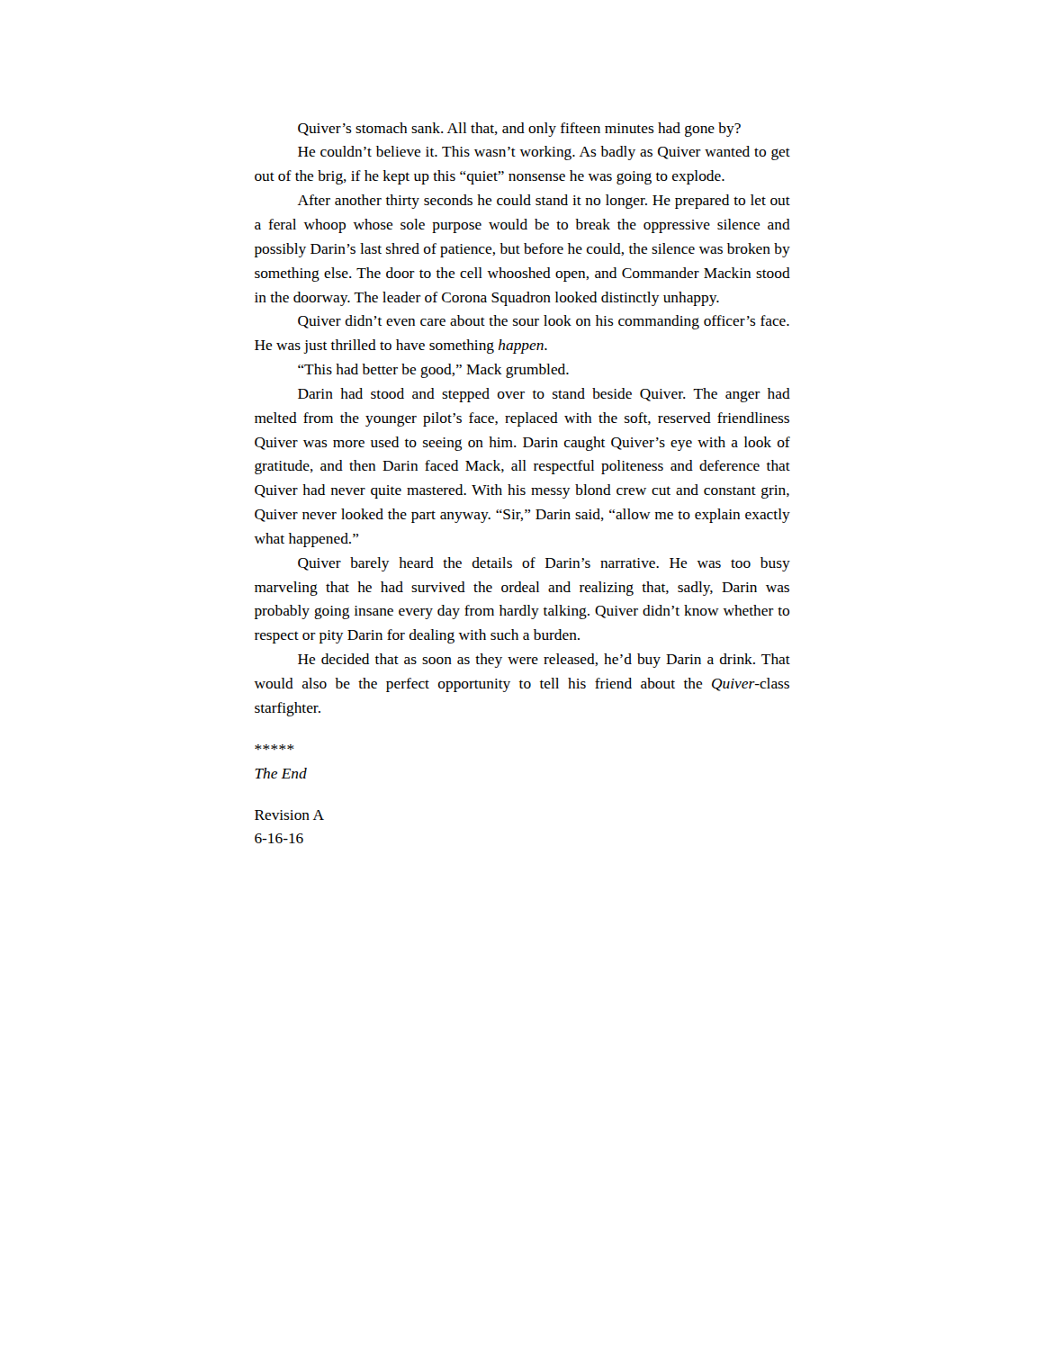Quiver’s stomach sank. All that, and only fifteen minutes had gone by?
He couldn’t believe it. This wasn’t working. As badly as Quiver wanted to get out of the brig, if he kept up this “quiet” nonsense he was going to explode.
After another thirty seconds he could stand it no longer. He prepared to let out a feral whoop whose sole purpose would be to break the oppressive silence and possibly Darin’s last shred of patience, but before he could, the silence was broken by something else. The door to the cell whooshed open, and Commander Mackin stood in the doorway. The leader of Corona Squadron looked distinctly unhappy.
Quiver didn’t even care about the sour look on his commanding officer’s face. He was just thrilled to have something happen.
“This had better be good,” Mack grumbled.
Darin had stood and stepped over to stand beside Quiver. The anger had melted from the younger pilot’s face, replaced with the soft, reserved friendliness Quiver was more used to seeing on him. Darin caught Quiver’s eye with a look of gratitude, and then Darin faced Mack, all respectful politeness and deference that Quiver had never quite mastered. With his messy blond crew cut and constant grin, Quiver never looked the part anyway. “Sir,” Darin said, “allow me to explain exactly what happened.”
Quiver barely heard the details of Darin’s narrative. He was too busy marveling that he had survived the ordeal and realizing that, sadly, Darin was probably going insane every day from hardly talking. Quiver didn’t know whether to respect or pity Darin for dealing with such a burden.
He decided that as soon as they were released, he’d buy Darin a drink. That would also be the perfect opportunity to tell his friend about the Quiver-class starfighter.
*****
The End
Revision A
6-16-16